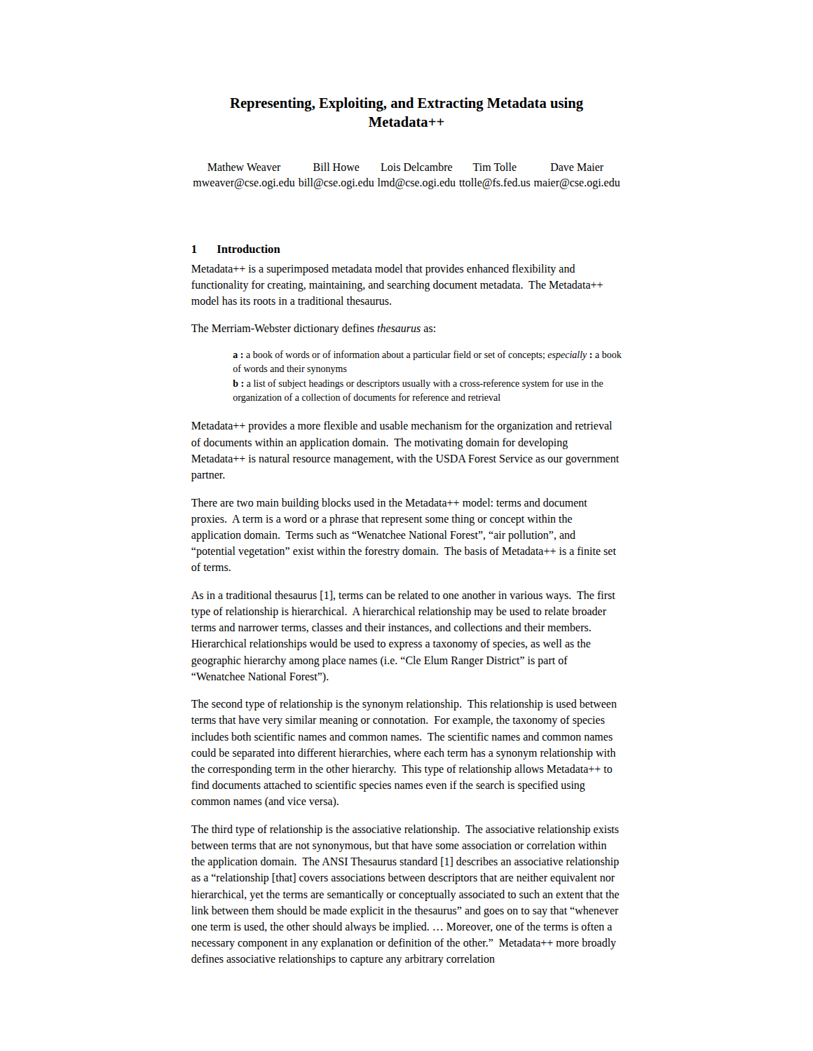Representing, Exploiting, and Extracting Metadata using Metadata++
| Mathew Weaver mweaver@cse.ogi.edu | Bill Howe bill@cse.ogi.edu | Lois Delcambre lmd@cse.ogi.edu | Tim Tolle ttolle@fs.fed.us | Dave Maier maier@cse.ogi.edu |
1 Introduction
Metadata++ is a superimposed metadata model that provides enhanced flexibility and functionality for creating, maintaining, and searching document metadata. The Metadata++ model has its roots in a traditional thesaurus.
The Merriam-Webster dictionary defines thesaurus as:
a : a book of words or of information about a particular field or set of concepts; especially : a book of words and their synonyms
b : a list of subject headings or descriptors usually with a cross-reference system for use in the organization of a collection of documents for reference and retrieval
Metadata++ provides a more flexible and usable mechanism for the organization and retrieval of documents within an application domain. The motivating domain for developing Metadata++ is natural resource management, with the USDA Forest Service as our government partner.
There are two main building blocks used in the Metadata++ model: terms and document proxies. A term is a word or a phrase that represent some thing or concept within the application domain. Terms such as “Wenatchee National Forest”, “air pollution”, and “potential vegetation” exist within the forestry domain. The basis of Metadata++ is a finite set of terms.
As in a traditional thesaurus [1], terms can be related to one another in various ways. The first type of relationship is hierarchical. A hierarchical relationship may be used to relate broader terms and narrower terms, classes and their instances, and collections and their members. Hierarchical relationships would be used to express a taxonomy of species, as well as the geographic hierarchy among place names (i.e. “Cle Elum Ranger District” is part of “Wenatchee National Forest”).
The second type of relationship is the synonym relationship. This relationship is used between terms that have very similar meaning or connotation. For example, the taxonomy of species includes both scientific names and common names. The scientific names and common names could be separated into different hierarchies, where each term has a synonym relationship with the corresponding term in the other hierarchy. This type of relationship allows Metadata++ to find documents attached to scientific species names even if the search is specified using common names (and vice versa).
The third type of relationship is the associative relationship. The associative relationship exists between terms that are not synonymous, but that have some association or correlation within the application domain. The ANSI Thesaurus standard [1] describes an associative relationship as a “relationship [that] covers associations between descriptors that are neither equivalent nor hierarchical, yet the terms are semantically or conceptually associated to such an extent that the link between them should be made explicit in the thesaurus” and goes on to say that “whenever one term is used, the other should always be implied. … Moreover, one of the terms is often a necessary component in any explanation or definition of the other.” Metadata++ more broadly defines associative relationships to capture any arbitrary correlation